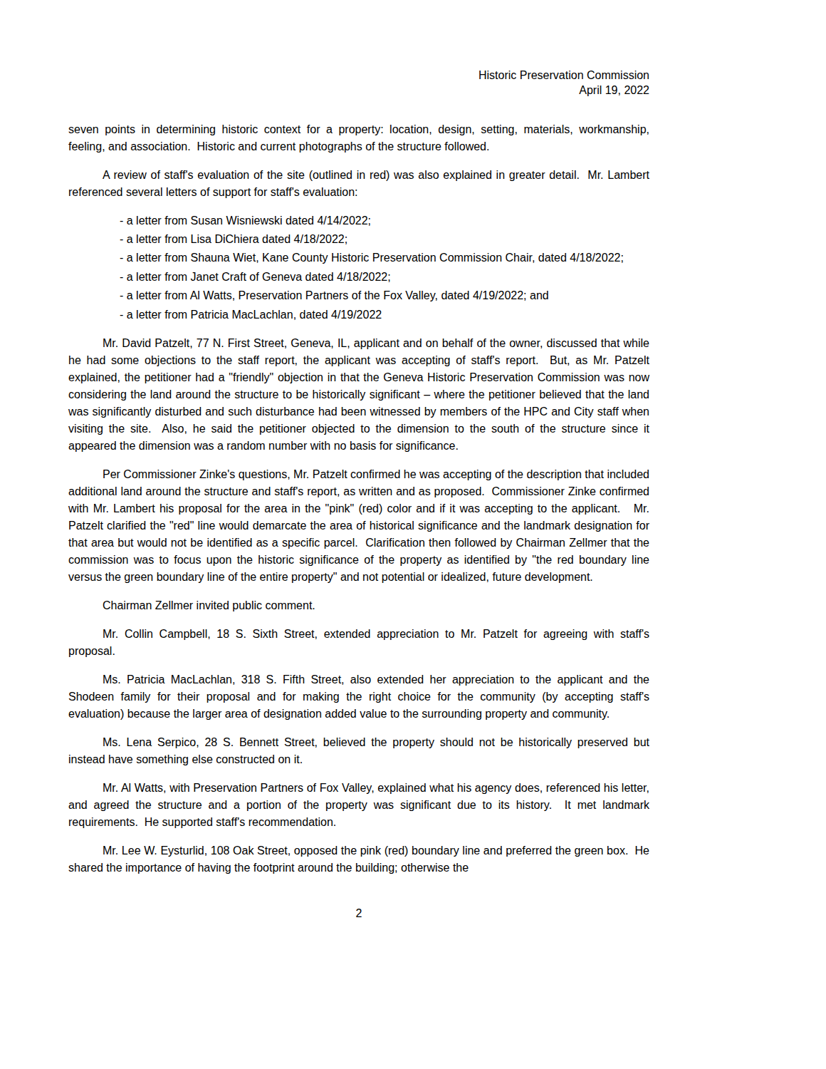Historic Preservation Commission
April 19, 2022
seven points in determining historic context for a property: location, design, setting, materials, workmanship, feeling, and association. Historic and current photographs of the structure followed.
A review of staff's evaluation of the site (outlined in red) was also explained in greater detail. Mr. Lambert referenced several letters of support for staff's evaluation:
- a letter from Susan Wisniewski dated 4/14/2022;
- a letter from Lisa DiChiera dated 4/18/2022;
- a letter from Shauna Wiet, Kane County Historic Preservation Commission Chair, dated 4/18/2022;
- a letter from Janet Craft of Geneva dated 4/18/2022;
- a letter from Al Watts, Preservation Partners of the Fox Valley, dated 4/19/2022; and
- a letter from Patricia MacLachlan, dated 4/19/2022
Mr. David Patzelt, 77 N. First Street, Geneva, IL, applicant and on behalf of the owner, discussed that while he had some objections to the staff report, the applicant was accepting of staff's report. But, as Mr. Patzelt explained, the petitioner had a "friendly" objection in that the Geneva Historic Preservation Commission was now considering the land around the structure to be historically significant – where the petitioner believed that the land was significantly disturbed and such disturbance had been witnessed by members of the HPC and City staff when visiting the site. Also, he said the petitioner objected to the dimension to the south of the structure since it appeared the dimension was a random number with no basis for significance.
Per Commissioner Zinke's questions, Mr. Patzelt confirmed he was accepting of the description that included additional land around the structure and staff's report, as written and as proposed. Commissioner Zinke confirmed with Mr. Lambert his proposal for the area in the "pink" (red) color and if it was accepting to the applicant. Mr. Patzelt clarified the "red" line would demarcate the area of historical significance and the landmark designation for that area but would not be identified as a specific parcel. Clarification then followed by Chairman Zellmer that the commission was to focus upon the historic significance of the property as identified by "the red boundary line versus the green boundary line of the entire property" and not potential or idealized, future development.
Chairman Zellmer invited public comment.
Mr. Collin Campbell, 18 S. Sixth Street, extended appreciation to Mr. Patzelt for agreeing with staff's proposal.
Ms. Patricia MacLachlan, 318 S. Fifth Street, also extended her appreciation to the applicant and the Shodeen family for their proposal and for making the right choice for the community (by accepting staff's evaluation) because the larger area of designation added value to the surrounding property and community.
Ms. Lena Serpico, 28 S. Bennett Street, believed the property should not be historically preserved but instead have something else constructed on it.
Mr. Al Watts, with Preservation Partners of Fox Valley, explained what his agency does, referenced his letter, and agreed the structure and a portion of the property was significant due to its history. It met landmark requirements. He supported staff's recommendation.
Mr. Lee W. Eysturlid, 108 Oak Street, opposed the pink (red) boundary line and preferred the green box. He shared the importance of having the footprint around the building; otherwise the
2